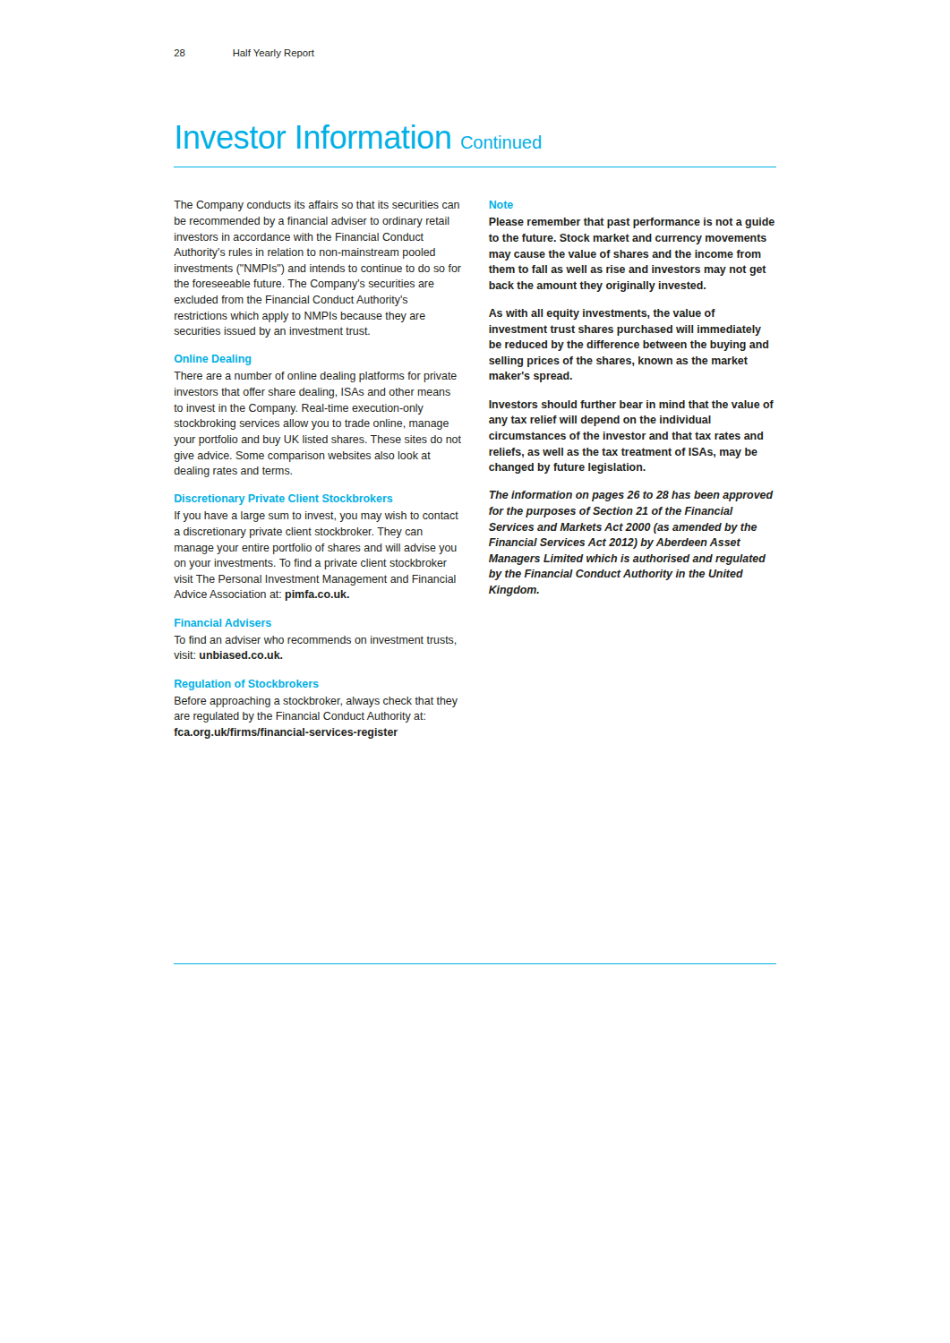28 Half Yearly Report
Investor Information Continued
The Company conducts its affairs so that its securities can be recommended by a financial adviser to ordinary retail investors in accordance with the Financial Conduct Authority's rules in relation to non-mainstream pooled investments ("NMPIs") and intends to continue to do so for the foreseeable future. The Company's securities are excluded from the Financial Conduct Authority's restrictions which apply to NMPIs because they are securities issued by an investment trust.
Online Dealing
There are a number of online dealing platforms for private investors that offer share dealing, ISAs and other means to invest in the Company. Real-time execution-only stockbroking services allow you to trade online, manage your portfolio and buy UK listed shares. These sites do not give advice. Some comparison websites also look at dealing rates and terms.
Discretionary Private Client Stockbrokers
If you have a large sum to invest, you may wish to contact a discretionary private client stockbroker. They can manage your entire portfolio of shares and will advise you on your investments. To find a private client stockbroker visit The Personal Investment Management and Financial Advice Association at: pimfa.co.uk.
Financial Advisers
To find an adviser who recommends on investment trusts, visit: unbiased.co.uk.
Regulation of Stockbrokers
Before approaching a stockbroker, always check that they are regulated by the Financial Conduct Authority at:
fca.org.uk/firms/financial-services-register
Note
Please remember that past performance is not a guide to the future. Stock market and currency movements may cause the value of shares and the income from them to fall as well as rise and investors may not get back the amount they originally invested.
As with all equity investments, the value of investment trust shares purchased will immediately be reduced by the difference between the buying and selling prices of the shares, known as the market maker's spread.
Investors should further bear in mind that the value of any tax relief will depend on the individual circumstances of the investor and that tax rates and reliefs, as well as the tax treatment of ISAs, may be changed by future legislation.
The information on pages 26 to 28 has been approved for the purposes of Section 21 of the Financial Services and Markets Act 2000 (as amended by the Financial Services Act 2012) by Aberdeen Asset Managers Limited which is authorised and regulated by the Financial Conduct Authority in the United Kingdom.